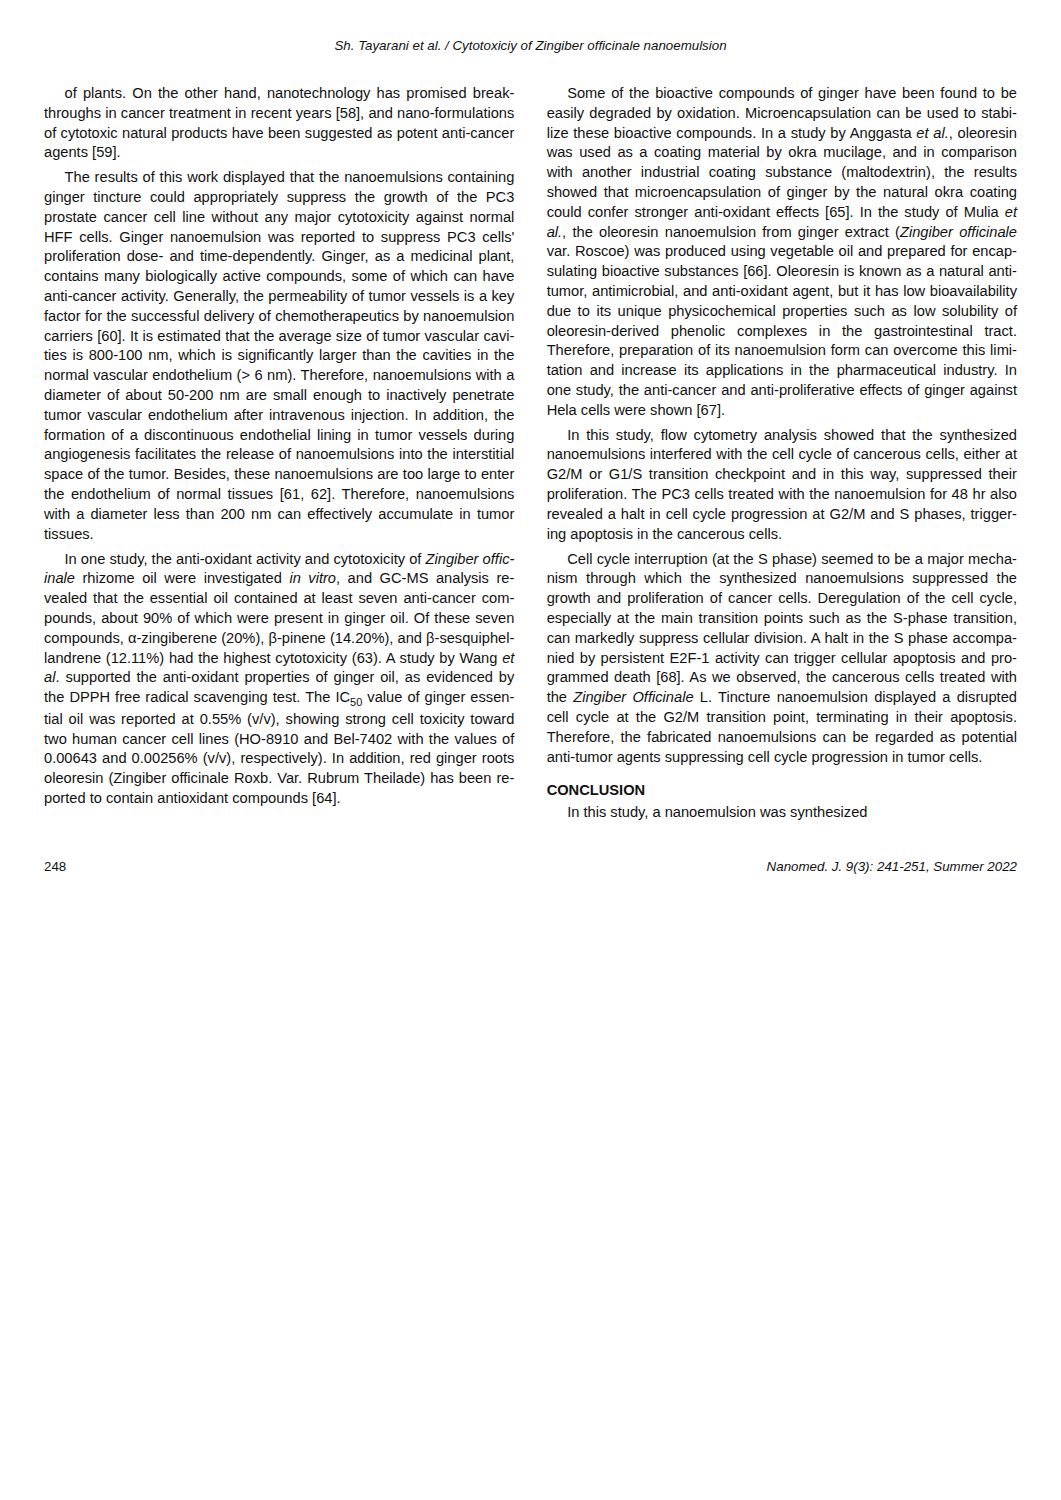Sh. Tayarani et al. / Cytotoxiciy of Zingiber officinale nanoemulsion
of plants. On the other hand, nanotechnology has promised breakthroughs in cancer treatment in recent years [58], and nano-formulations of cytotoxic natural products have been suggested as potent anti-cancer agents [59].
The results of this work displayed that the nanoemulsions containing ginger tincture could appropriately suppress the growth of the PC3 prostate cancer cell line without any major cytotoxicity against normal HFF cells. Ginger nanoemulsion was reported to suppress PC3 cells' proliferation dose- and time-dependently. Ginger, as a medicinal plant, contains many biologically active compounds, some of which can have anti-cancer activity. Generally, the permeability of tumor vessels is a key factor for the successful delivery of chemotherapeutics by nanoemulsion carriers [60]. It is estimated that the average size of tumor vascular cavities is 800-100 nm, which is significantly larger than the cavities in the normal vascular endothelium (> 6 nm). Therefore, nanoemulsions with a diameter of about 50-200 nm are small enough to inactively penetrate tumor vascular endothelium after intravenous injection. In addition, the formation of a discontinuous endothelial lining in tumor vessels during angiogenesis facilitates the release of nanoemulsions into the interstitial space of the tumor. Besides, these nanoemulsions are too large to enter the endothelium of normal tissues [61, 62]. Therefore, nanoemulsions with a diameter less than 200 nm can effectively accumulate in tumor tissues.
In one study, the anti-oxidant activity and cytotoxicity of Zingiber officinale rhizome oil were investigated in vitro, and GC-MS analysis revealed that the essential oil contained at least seven anti-cancer compounds, about 90% of which were present in ginger oil. Of these seven compounds, α-zingiberene (20%), β-pinene (14.20%), and β-sesquiphellandrene (12.11%) had the highest cytotoxicity (63). A study by Wang et al. supported the anti-oxidant properties of ginger oil, as evidenced by the DPPH free radical scavenging test. The IC50 value of ginger essential oil was reported at 0.55% (v/v), showing strong cell toxicity toward two human cancer cell lines (HO-8910 and Bel-7402 with the values of 0.00643 and 0.00256% (v/v), respectively). In addition, red ginger roots oleoresin (Zingiber officinale Roxb. Var. Rubrum Theilade) has been reported to contain antioxidant compounds [64].
Some of the bioactive compounds of ginger have been found to be easily degraded by oxidation. Microencapsulation can be used to stabilize these bioactive compounds. In a study by Anggasta et al., oleoresin was used as a coating material by okra mucilage, and in comparison with another industrial coating substance (maltodextrin), the results showed that microencapsulation of ginger by the natural okra coating could confer stronger anti-oxidant effects [65]. In the study of Mulia et al., the oleoresin nanoemulsion from ginger extract (Zingiber officinale var. Roscoe) was produced using vegetable oil and prepared for encapsulating bioactive substances [66]. Oleoresin is known as a natural antitumor, antimicrobial, and anti-oxidant agent, but it has low bioavailability due to its unique physicochemical properties such as low solubility of oleoresin-derived phenolic complexes in the gastrointestinal tract. Therefore, preparation of its nanoemulsion form can overcome this limitation and increase its applications in the pharmaceutical industry. In one study, the anti-cancer and anti-proliferative effects of ginger against Hela cells were shown [67].
In this study, flow cytometry analysis showed that the synthesized nanoemulsions interfered with the cell cycle of cancerous cells, either at G2/M or G1/S transition checkpoint and in this way, suppressed their proliferation. The PC3 cells treated with the nanoemulsion for 48 hr also revealed a halt in cell cycle progression at G2/M and S phases, triggering apoptosis in the cancerous cells.
Cell cycle interruption (at the S phase) seemed to be a major mechanism through which the synthesized nanoemulsions suppressed the growth and proliferation of cancer cells. Deregulation of the cell cycle, especially at the main transition points such as the S-phase transition, can markedly suppress cellular division. A halt in the S phase accompanied by persistent E2F-1 activity can trigger cellular apoptosis and programmed death [68]. As we observed, the cancerous cells treated with the Zingiber Officinale L. Tincture nanoemulsion displayed a disrupted cell cycle at the G2/M transition point, terminating in their apoptosis. Therefore, the fabricated nanoemulsions can be regarded as potential anti-tumor agents suppressing cell cycle progression in tumor cells.
Conclusion
In this study, a nanoemulsion was synthesized
248 Nanomed. J. 9(3): 241-251, Summer 2022